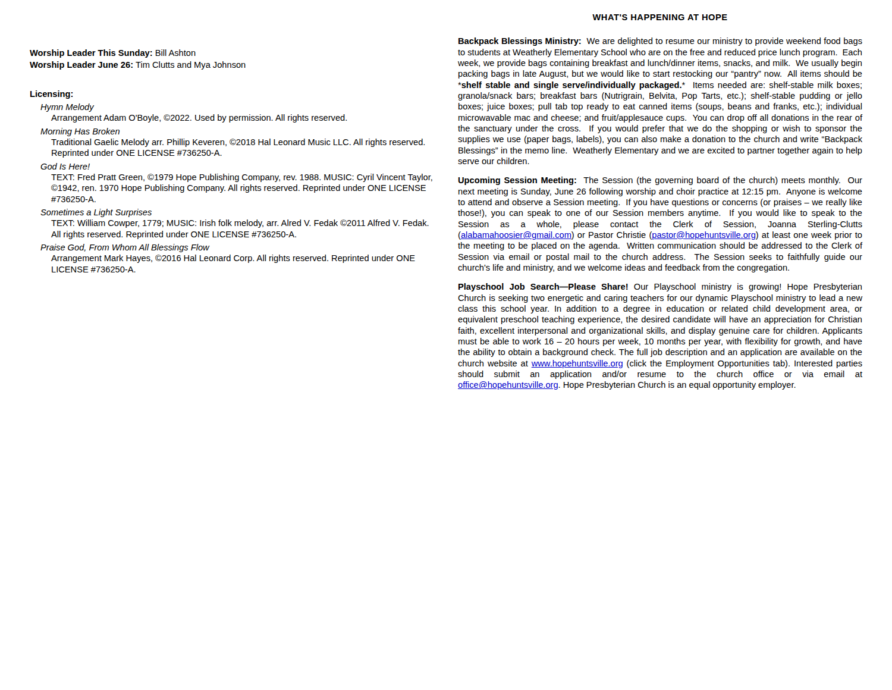Worship Leader This Sunday: Bill Ashton
Worship Leader June 26: Tim Clutts and Mya Johnson
Licensing:
Hymn Melody
Arrangement Adam O'Boyle, ©2022. Used by permission. All rights reserved.
Morning Has Broken
Traditional Gaelic Melody arr. Phillip Keveren, ©2018 Hal Leonard Music LLC. All rights reserved. Reprinted under ONE LICENSE #736250-A.
God Is Here!
TEXT: Fred Pratt Green, ©1979 Hope Publishing Company, rev. 1988. MUSIC: Cyril Vincent Taylor, ©1942, ren. 1970 Hope Publishing Company. All rights reserved. Reprinted under ONE LICENSE #736250-A.
Sometimes a Light Surprises
TEXT: William Cowper, 1779; MUSIC: Irish folk melody, arr. Alred V. Fedak ©2011 Alfred V. Fedak. All rights reserved. Reprinted under ONE LICENSE #736250-A.
Praise God, From Whom All Blessings Flow
Arrangement Mark Hayes, ©2016 Hal Leonard Corp. All rights reserved. Reprinted under ONE LICENSE #736250-A.
WHAT'S HAPPENING AT HOPE
Backpack Blessings Ministry: We are delighted to resume our ministry to provide weekend food bags to students at Weatherly Elementary School who are on the free and reduced price lunch program. Each week, we provide bags containing breakfast and lunch/dinner items, snacks, and milk. We usually begin packing bags in late August, but we would like to start restocking our “pantry” now. All items should be *shelf stable and single serve/individually packaged.* Items needed are: shelf-stable milk boxes; granola/snack bars; breakfast bars (Nutrigrain, Belvita, Pop Tarts, etc.); shelf-stable pudding or jello boxes; juice boxes; pull tab top ready to eat canned items (soups, beans and franks, etc.); individual microwavable mac and cheese; and fruit/applesauce cups. You can drop off all donations in the rear of the sanctuary under the cross. If you would prefer that we do the shopping or wish to sponsor the supplies we use (paper bags, labels), you can also make a donation to the church and write “Backpack Blessings” in the memo line. Weatherly Elementary and we are excited to partner together again to help serve our children.
Upcoming Session Meeting: The Session (the governing board of the church) meets monthly. Our next meeting is Sunday, June 26 following worship and choir practice at 12:15 pm. Anyone is welcome to attend and observe a Session meeting. If you have questions or concerns (or praises – we really like those!), you can speak to one of our Session members anytime. If you would like to speak to the Session as a whole, please contact the Clerk of Session, Joanna Sterling-Clutts (alabamahoosier@gmail.com) or Pastor Christie (pastor@hopehuntsville.org) at least one week prior to the meeting to be placed on the agenda. Written communication should be addressed to the Clerk of Session via email or postal mail to the church address. The Session seeks to faithfully guide our church's life and ministry, and we welcome ideas and feedback from the congregation.
Playschool Job Search—Please Share! Our Playschool ministry is growing! Hope Presbyterian Church is seeking two energetic and caring teachers for our dynamic Playschool ministry to lead a new class this school year. In addition to a degree in education or related child development area, or equivalent preschool teaching experience, the desired candidate will have an appreciation for Christian faith, excellent interpersonal and organizational skills, and display genuine care for children. Applicants must be able to work 16 – 20 hours per week, 10 months per year, with flexibility for growth, and have the ability to obtain a background check. The full job description and an application are available on the church website at www.hopehuntsville.org (click the Employment Opportunities tab). Interested parties should submit an application and/or resume to the church office or via email at office@hopehuntsville.org. Hope Presbyterian Church is an equal opportunity employer.